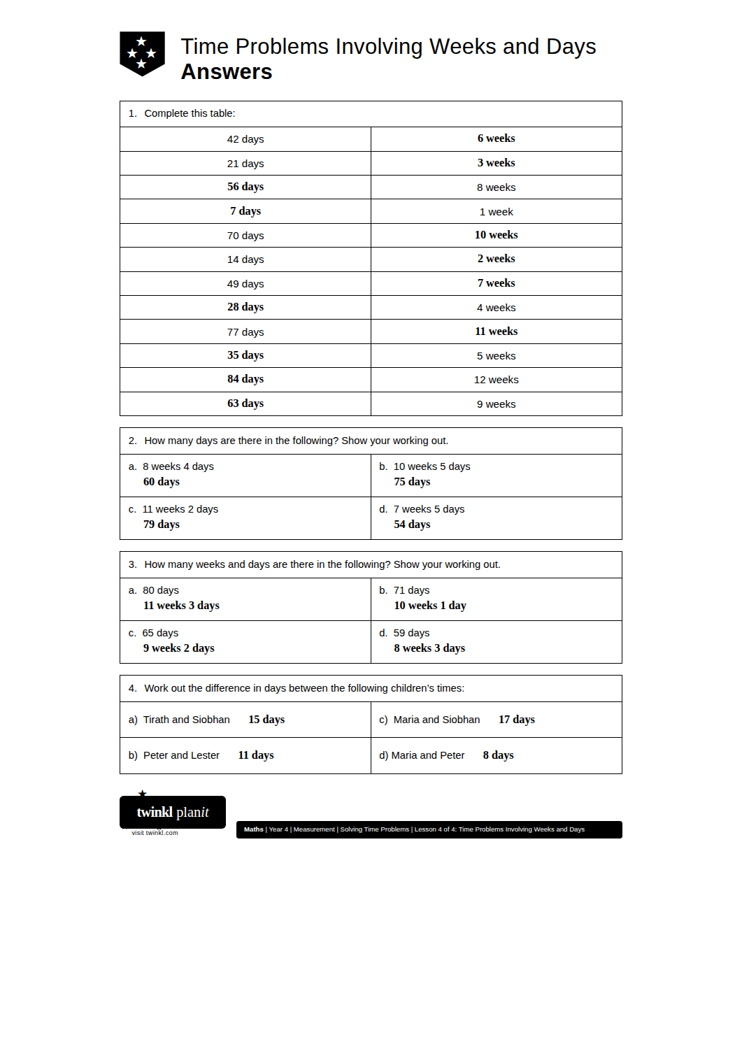★ ★ ★ ★
Time Problems Involving Weeks and Days Answers
1. Complete this table:
| 42 days | 6 weeks |
| 21 days | 3 weeks |
| 56 days | 8 weeks |
| 7 days | 1 week |
| 70 days | 10 weeks |
| 14 days | 2 weeks |
| 49 days | 7 weeks |
| 28 days | 4 weeks |
| 77 days | 11 weeks |
| 35 days | 5 weeks |
| 84 days | 12 weeks |
| 63 days | 9 weeks |
2. How many days are there in the following? Show your working out.
| a. 8 weeks 4 days 60 days | b. 10 weeks 5 days 75 days |
| c. 11 weeks 2 days 79 days | d. 7 weeks 5 days 54 days |
3. How many weeks and days are there in the following? Show your working out.
| a. 80 days 11 weeks 3 days | b. 71 days 10 weeks 1 day |
| c. 65 days 9 weeks 2 days | d. 59 days 8 weeks 3 days |
4. Work out the difference in days between the following children’s times:
| a) Tirath and Siobhan 15 days | c) Maria and Siobhan 17 days |
| b) Peter and Lester 11 days | d) Maria and Peter 8 days |
★ ★ ★ ★
twinkl planit
visit twinkl.com
Maths | Year 4 | Measurement | Solving Time Problems | Lesson 4 of 4: Time Problems Involving Weeks and Days